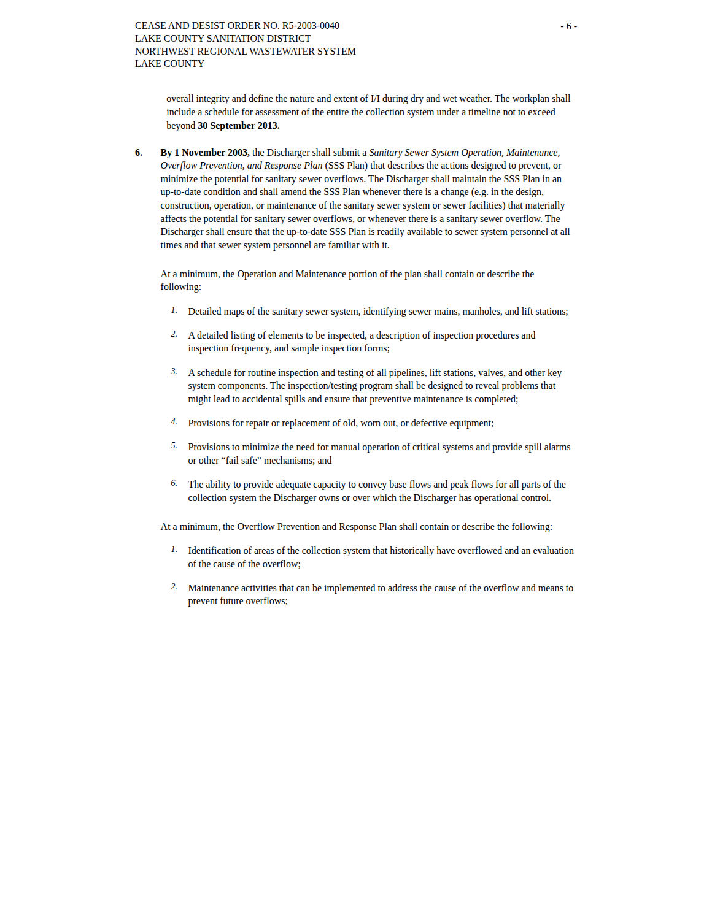- 6 -
Cease and Desist Order No. R5-2003-0040
Lake County Sanitation District
Northwest Regional Wastewater System
Lake County
overall integrity and define the nature and extent of I/I during dry and wet weather. The workplan shall include a schedule for assessment of the entire the collection system under a timeline not to exceed beyond 30 September 2013.
6.
By 1 November 2003, the Discharger shall submit a Sanitary Sewer System Operation, Maintenance, Overflow Prevention, and Response Plan (SSS Plan) that describes the actions designed to prevent, or minimize the potential for sanitary sewer overflows. The Discharger shall maintain the SSS Plan in an up-to-date condition and shall amend the SSS Plan whenever there is a change (e.g. in the design, construction, operation, or maintenance of the sanitary sewer system or sewer facilities) that materially affects the potential for sanitary sewer overflows, or whenever there is a sanitary sewer overflow. The Discharger shall ensure that the up-to-date SSS Plan is readily available to sewer system personnel at all times and that sewer system personnel are familiar with it.
At a minimum, the Operation and Maintenance portion of the plan shall contain or describe the following:
1. Detailed maps of the sanitary sewer system, identifying sewer mains, manholes, and lift stations;
2. A detailed listing of elements to be inspected, a description of inspection procedures and inspection frequency, and sample inspection forms;
3. A schedule for routine inspection and testing of all pipelines, lift stations, valves, and other key system components. The inspection/testing program shall be designed to reveal problems that might lead to accidental spills and ensure that preventive maintenance is completed;
4. Provisions for repair or replacement of old, worn out, or defective equipment;
5. Provisions to minimize the need for manual operation of critical systems and provide spill alarms or other “fail safe” mechanisms; and
6. The ability to provide adequate capacity to convey base flows and peak flows for all parts of the collection system the Discharger owns or over which the Discharger has operational control.
At a minimum, the Overflow Prevention and Response Plan shall contain or describe the following:
1. Identification of areas of the collection system that historically have overflowed and an evaluation of the cause of the overflow;
2. Maintenance activities that can be implemented to address the cause of the overflow and means to prevent future overflows;